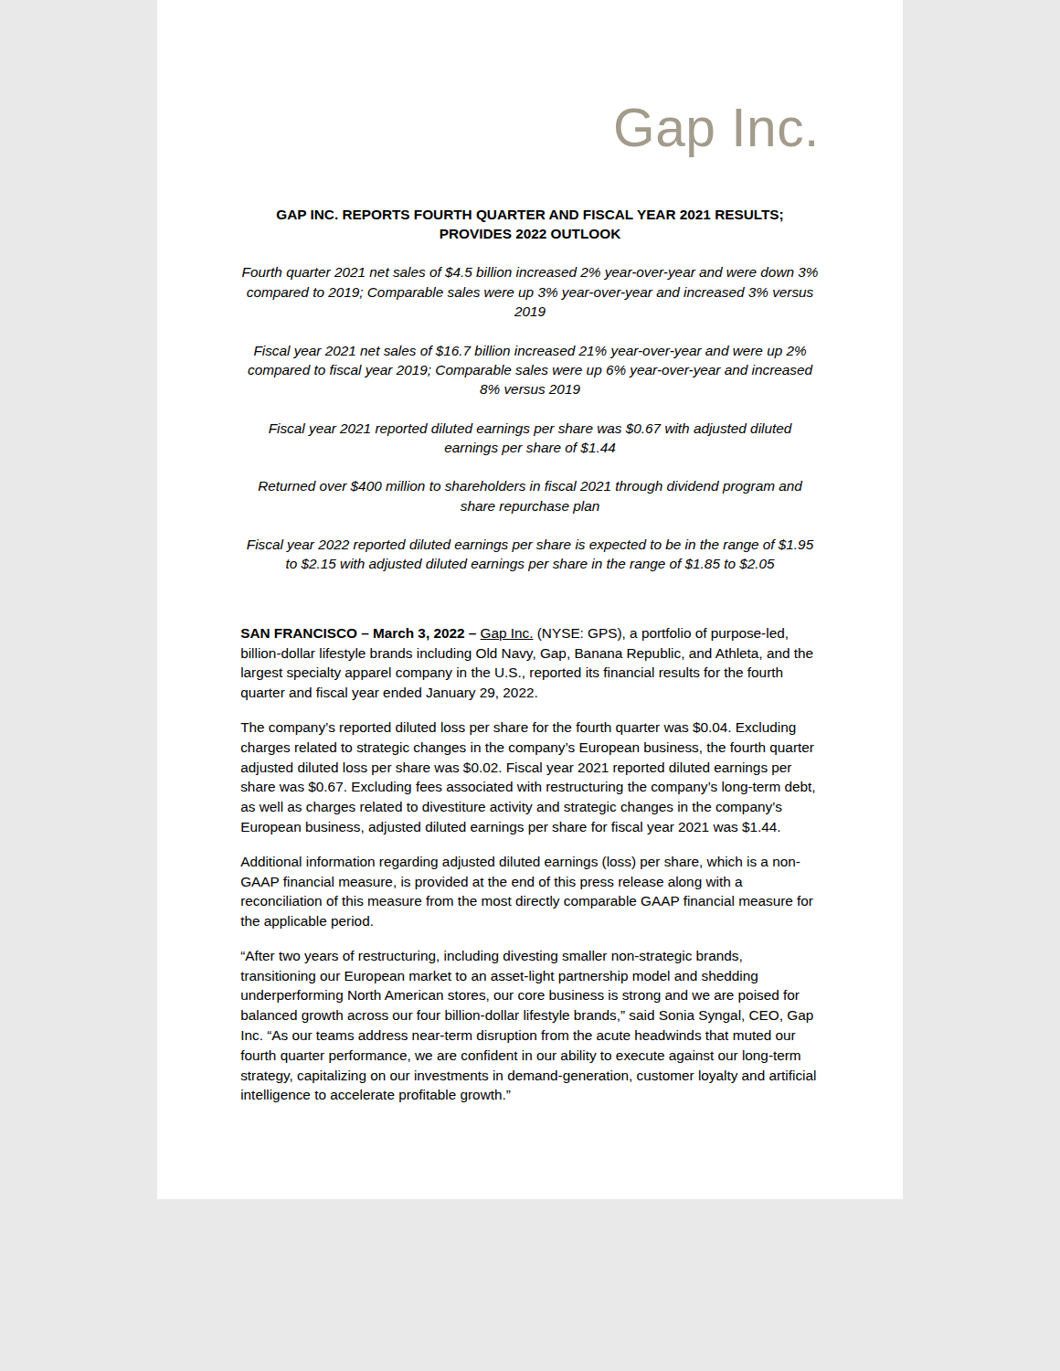Gap Inc.
GAP INC. REPORTS FOURTH QUARTER AND FISCAL YEAR 2021 RESULTS; PROVIDES 2022 OUTLOOK
Fourth quarter 2021 net sales of $4.5 billion increased 2% year-over-year and were down 3% compared to 2019; Comparable sales were up 3% year-over-year and increased 3% versus 2019
Fiscal year 2021 net sales of $16.7 billion increased 21% year-over-year and were up 2% compared to fiscal year 2019; Comparable sales were up 6% year-over-year and increased 8% versus 2019
Fiscal year 2021 reported diluted earnings per share was $0.67 with adjusted diluted earnings per share of $1.44
Returned over $400 million to shareholders in fiscal 2021 through dividend program and share repurchase plan
Fiscal year 2022 reported diluted earnings per share is expected to be in the range of $1.95 to $2.15 with adjusted diluted earnings per share in the range of $1.85 to $2.05
SAN FRANCISCO – March 3, 2022 – Gap Inc. (NYSE: GPS), a portfolio of purpose-led, billion-dollar lifestyle brands including Old Navy, Gap, Banana Republic, and Athleta, and the largest specialty apparel company in the U.S., reported its financial results for the fourth quarter and fiscal year ended January 29, 2022.
The company’s reported diluted loss per share for the fourth quarter was $0.04. Excluding charges related to strategic changes in the company’s European business, the fourth quarter adjusted diluted loss per share was $0.02. Fiscal year 2021 reported diluted earnings per share was $0.67. Excluding fees associated with restructuring the company’s long-term debt, as well as charges related to divestiture activity and strategic changes in the company’s European business, adjusted diluted earnings per share for fiscal year 2021 was $1.44.
Additional information regarding adjusted diluted earnings (loss) per share, which is a non-GAAP financial measure, is provided at the end of this press release along with a reconciliation of this measure from the most directly comparable GAAP financial measure for the applicable period.
“After two years of restructuring, including divesting smaller non-strategic brands, transitioning our European market to an asset-light partnership model and shedding underperforming North American stores, our core business is strong and we are poised for balanced growth across our four billion-dollar lifestyle brands,” said Sonia Syngal, CEO, Gap Inc. “As our teams address near-term disruption from the acute headwinds that muted our fourth quarter performance, we are confident in our ability to execute against our long-term strategy, capitalizing on our investments in demand-generation, customer loyalty and artificial intelligence to accelerate profitable growth.”